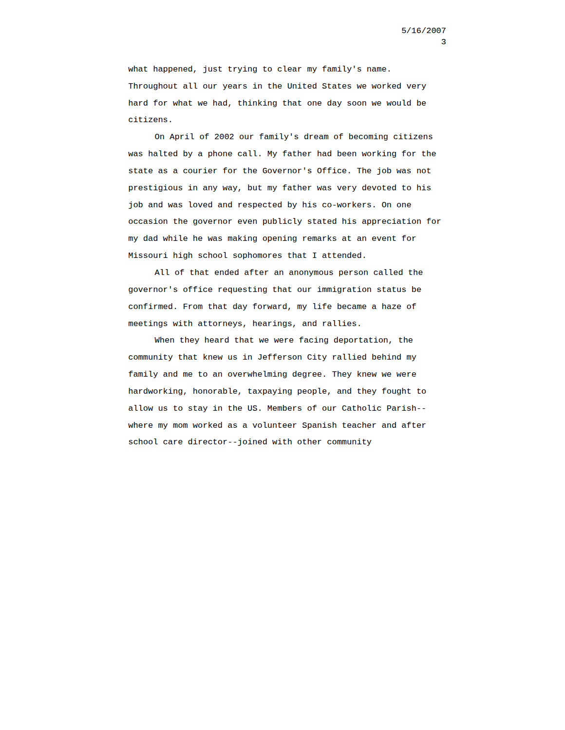5/16/2007 3
what happened, just trying to clear my family's name. Throughout all our years in the United States we worked very hard for what we had, thinking that one day soon we would be citizens.
On April of 2002 our family's dream of becoming citizens was halted by a phone call. My father had been working for the state as a courier for the Governor's Office. The job was not prestigious in any way, but my father was very devoted to his job and was loved and respected by his co-workers. On one occasion the governor even publicly stated his appreciation for my dad while he was making opening remarks at an event for Missouri high school sophomores that I attended.
All of that ended after an anonymous person called the governor's office requesting that our immigration status be confirmed. From that day forward, my life became a haze of meetings with attorneys, hearings, and rallies.
When they heard that we were facing deportation, the community that knew us in Jefferson City rallied behind my family and me to an overwhelming degree. They knew we were hardworking, honorable, taxpaying people, and they fought to allow us to stay in the US. Members of our Catholic Parish--where my mom worked as a volunteer Spanish teacher and after school care director--joined with other community